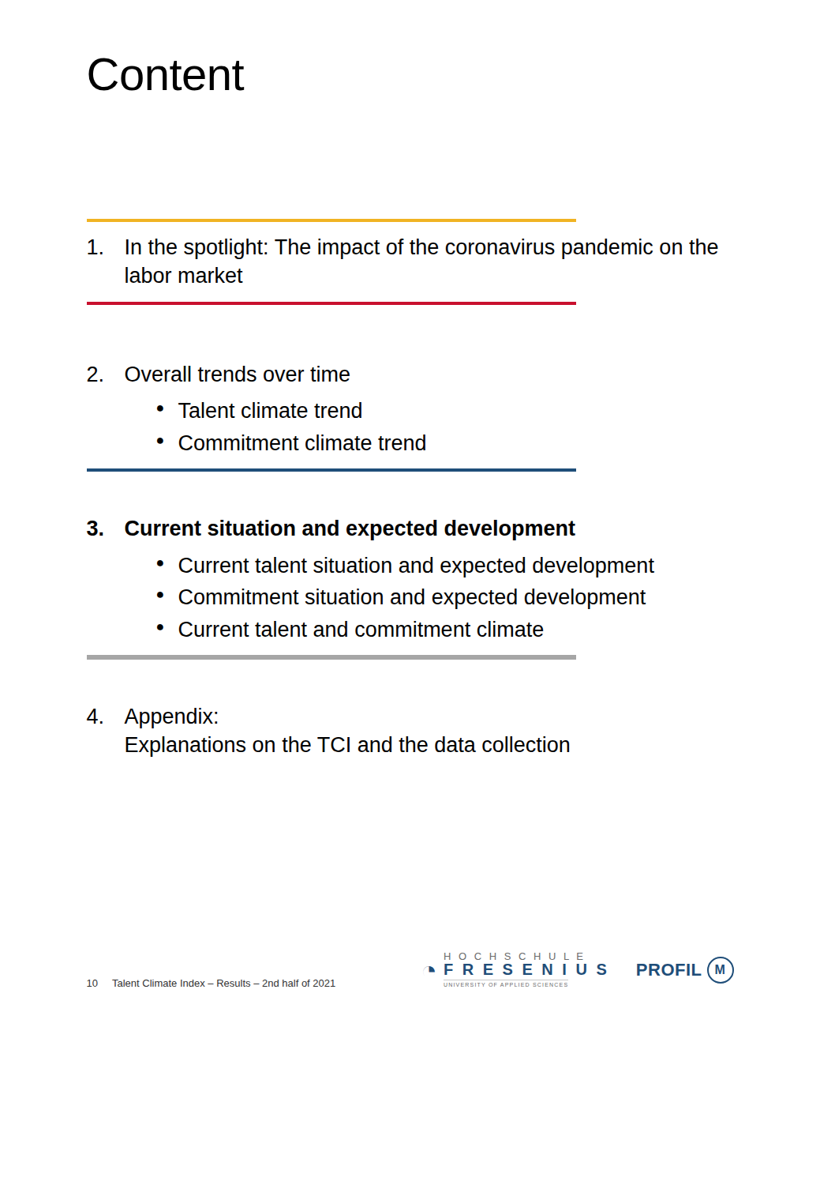Content
1. In the spotlight: The impact of the coronavirus pandemic on the labor market
2. Overall trends over time
Talent climate trend
Commitment climate trend
3. Current situation and expected development
Current talent situation and expected development
Commitment situation and expected development
Current talent and commitment climate
4. Appendix:
Explanations on the TCI and the data collection
10 Talent Climate Index – Results – 2nd half of 2021
◔ H O C H S C H U L E
F R E S E N I U S
UNIVERSITY OF APPLIED SCIENCES
PROFIL M